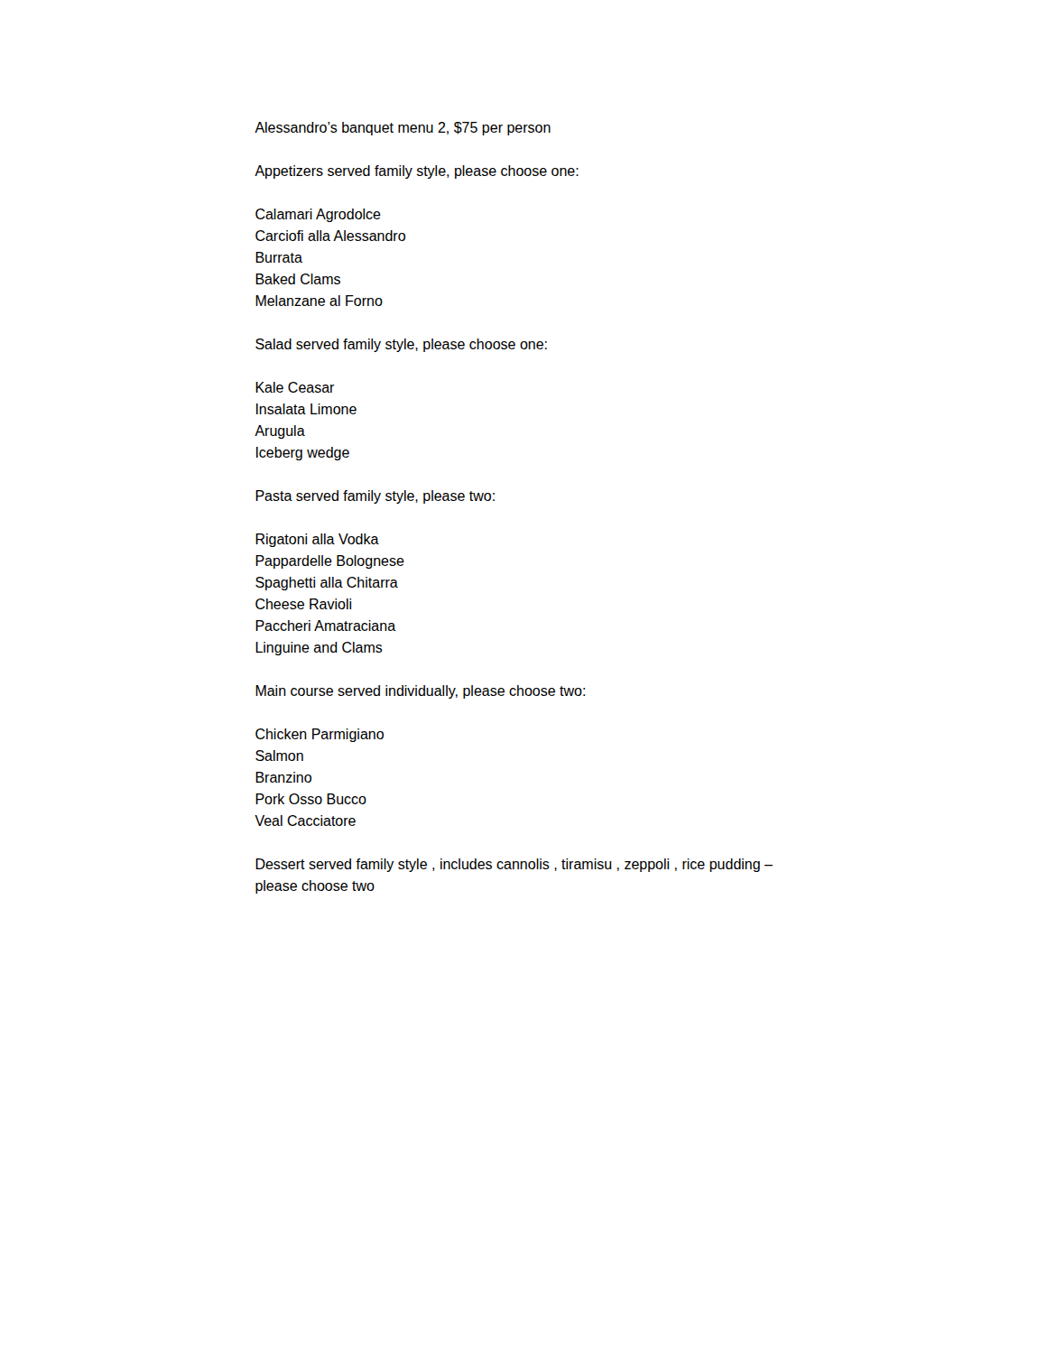Alessandro’s banquet menu 2, $75 per person
Appetizers served family style, please choose one:
Calamari Agrodolce
Carciofi alla Alessandro
Burrata
Baked Clams
Melanzane al Forno
Salad served family style, please choose one:
Kale Ceasar
Insalata Limone
Arugula
Iceberg wedge
Pasta served family style, please two:
Rigatoni alla Vodka
Pappardelle Bolognese
Spaghetti alla Chitarra
Cheese Ravioli
Paccheri Amatraciana
Linguine and Clams
Main course served individually, please choose two:
Chicken Parmigiano
Salmon
Branzino
Pork Osso Bucco
Veal Cacciatore
Dessert served family style , includes cannolis , tiramisu , zeppoli , rice pudding – please choose two